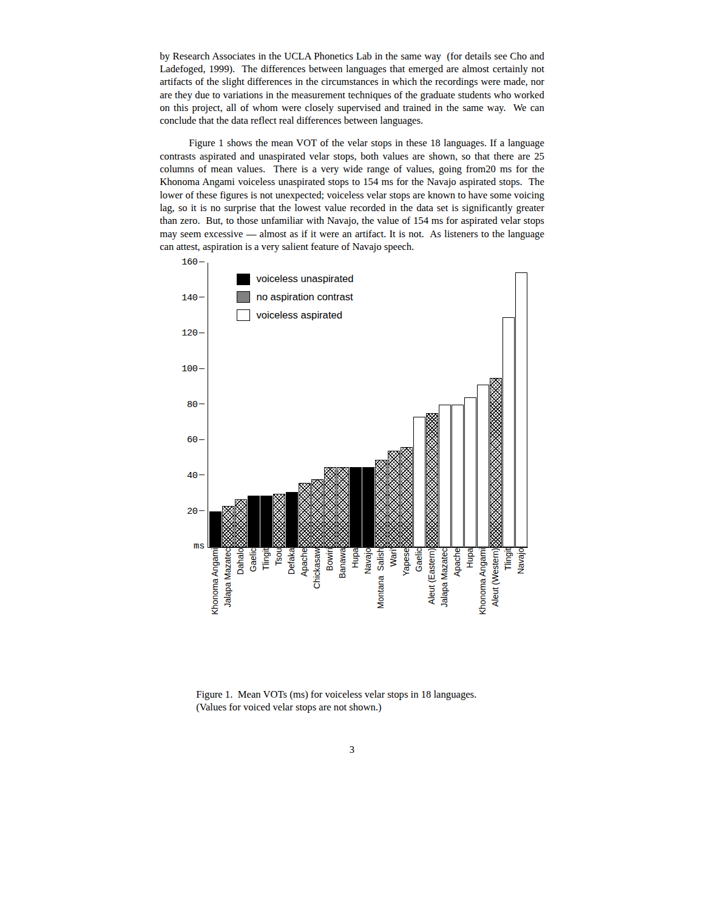by Research Associates in the UCLA Phonetics Lab in the same way (for details see Cho and Ladefoged, 1999). The differences between languages that emerged are almost certainly not artifacts of the slight differences in the circumstances in which the recordings were made, nor are they due to variations in the measurement techniques of the graduate students who worked on this project, all of whom were closely supervised and trained in the same way. We can conclude that the data reflect real differences between languages.
Figure 1 shows the mean VOT of the velar stops in these 18 languages. If a language contrasts aspirated and unaspirated velar stops, both values are shown, so that there are 25 columns of mean values. There is a very wide range of values, going from20 ms for the Khonoma Angami voiceless unaspirated stops to 154 ms for the Navajo aspirated stops. The lower of these figures is not unexpected; voiceless velar stops are known to have some voicing lag, so it is no surprise that the lowest value recorded in the data set is significantly greater than zero. But, to those unfamiliar with Navajo, the value of 154 ms for aspirated velar stops may seem excessive — almost as if it were an artifact. It is not. As listeners to the language can attest, aspiration is a very salient feature of Navajo speech.
voiceless unaspirated
no aspiration contrast
voiceless aspirated
160
140
120
100
80
60
40
20
ms
Khonoma Angami
Jalapa Mazatec
Dahalo
Gaelic
Tlingit
Tsou
Defaka
Apache
Chickasaw
Bowiri
Banawa
Hupa
Navajo
Montana Salish
Wari'
Yapese
Gaelic
Aleut (Eastern)
Jalapa Mazatec
Apache
Hupa
Khonoma Angami
Aleut (Western)
Tlingit
Navajo
Figure 1. Mean VOTs (ms) for voiceless velar stops in 18 languages. (Values for voiced velar stops are not shown.)
3